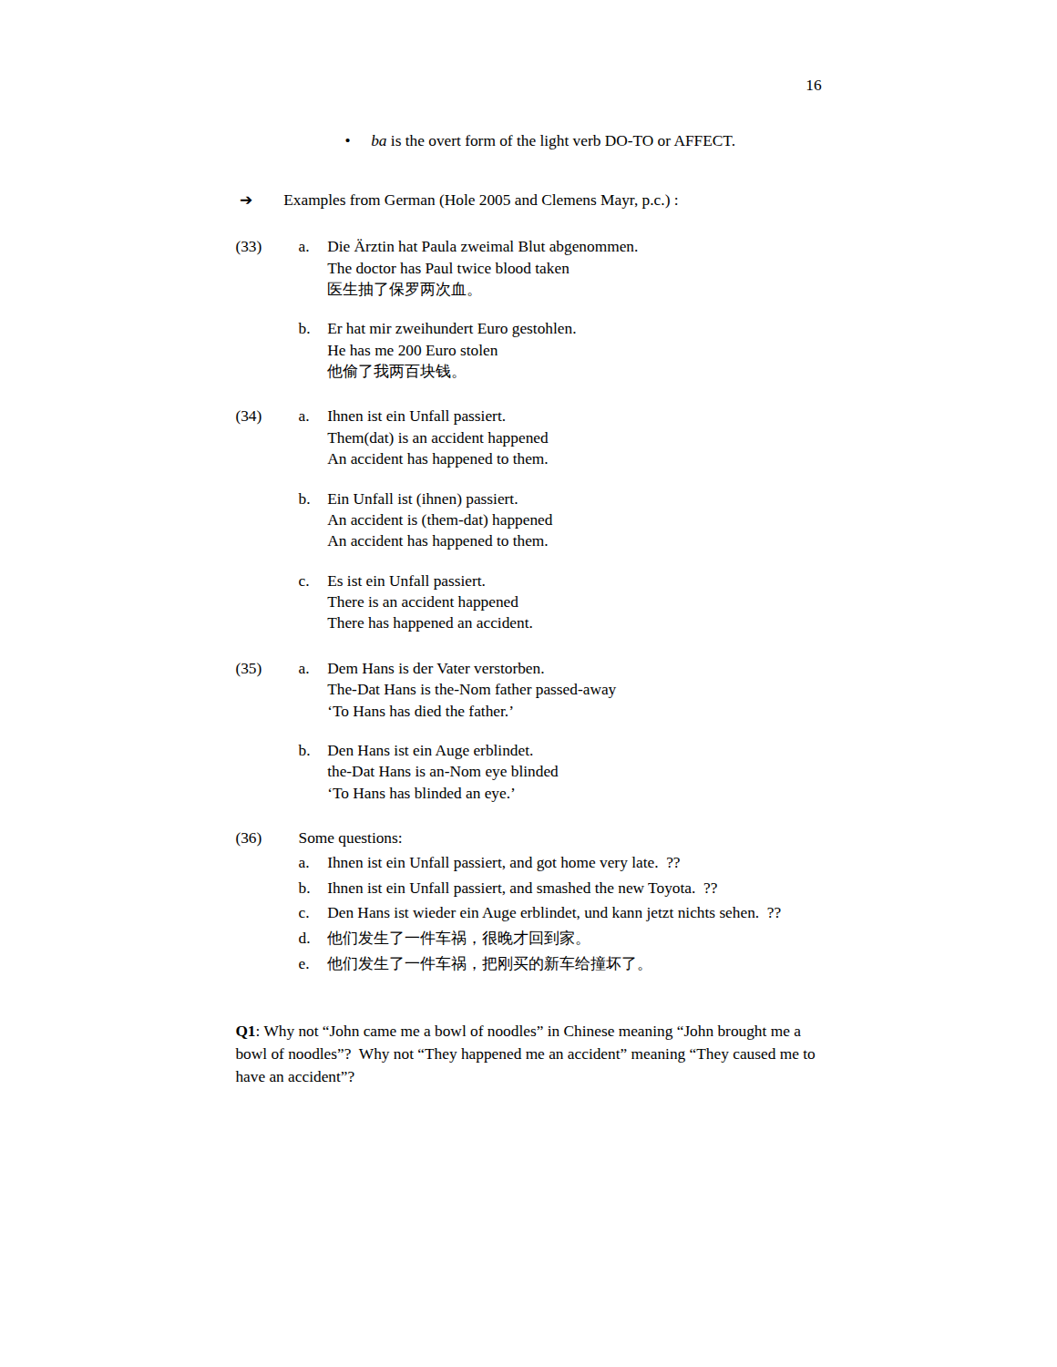16
ba is the overt form of the light verb DO-TO or AFFECT.
➔ Examples from German (Hole 2005 and Clemens Mayr, p.c.) :
(33)
a.
Die Ärztin hat Paula zweimal Blut abgenommen.
The doctor has Paul twice blood taken
医生抽了保罗两次血。
b.
Er hat mir zweihundert Euro gestohlen.
He has me 200 Euro stolen
他偷了我两百块钱。
(34)
a.
Ihnen ist ein Unfall passiert.
Them(dat) is an accident happened
An accident has happened to them.
b.
Ein Unfall ist (ihnen) passiert.
An accident is (them-dat) happened
An accident has happened to them.
c.
Es ist ein Unfall passiert.
There is an accident happened
There has happened an accident.
(35)
a.
Dem Hans is der Vater verstorben.
The-Dat Hans is the-Nom father passed-away
‘To Hans has died the father.’
b.
Den Hans ist ein Auge erblindet.
the-Dat Hans is an-Nom eye blinded
‘To Hans has blinded an eye.’
(36)
Some questions:
a.
Ihnen ist ein Unfall passiert, and got home very late. ??
b.
Ihnen ist ein Unfall passiert, and smashed the new Toyota. ??
c.
Den Hans ist wieder ein Auge erblindet, und kann jetzt nichts sehen. ??
d.
他们发生了一件车祸，很晚才回到家。
e.
他们发生了一件车祸，把刚买的新车给撞坏了。
Q1: Why not “John came me a bowl of noodles” in Chinese meaning “John brought me a bowl of noodles”? Why not “They happened me an accident” meaning “They caused me to have an accident”?